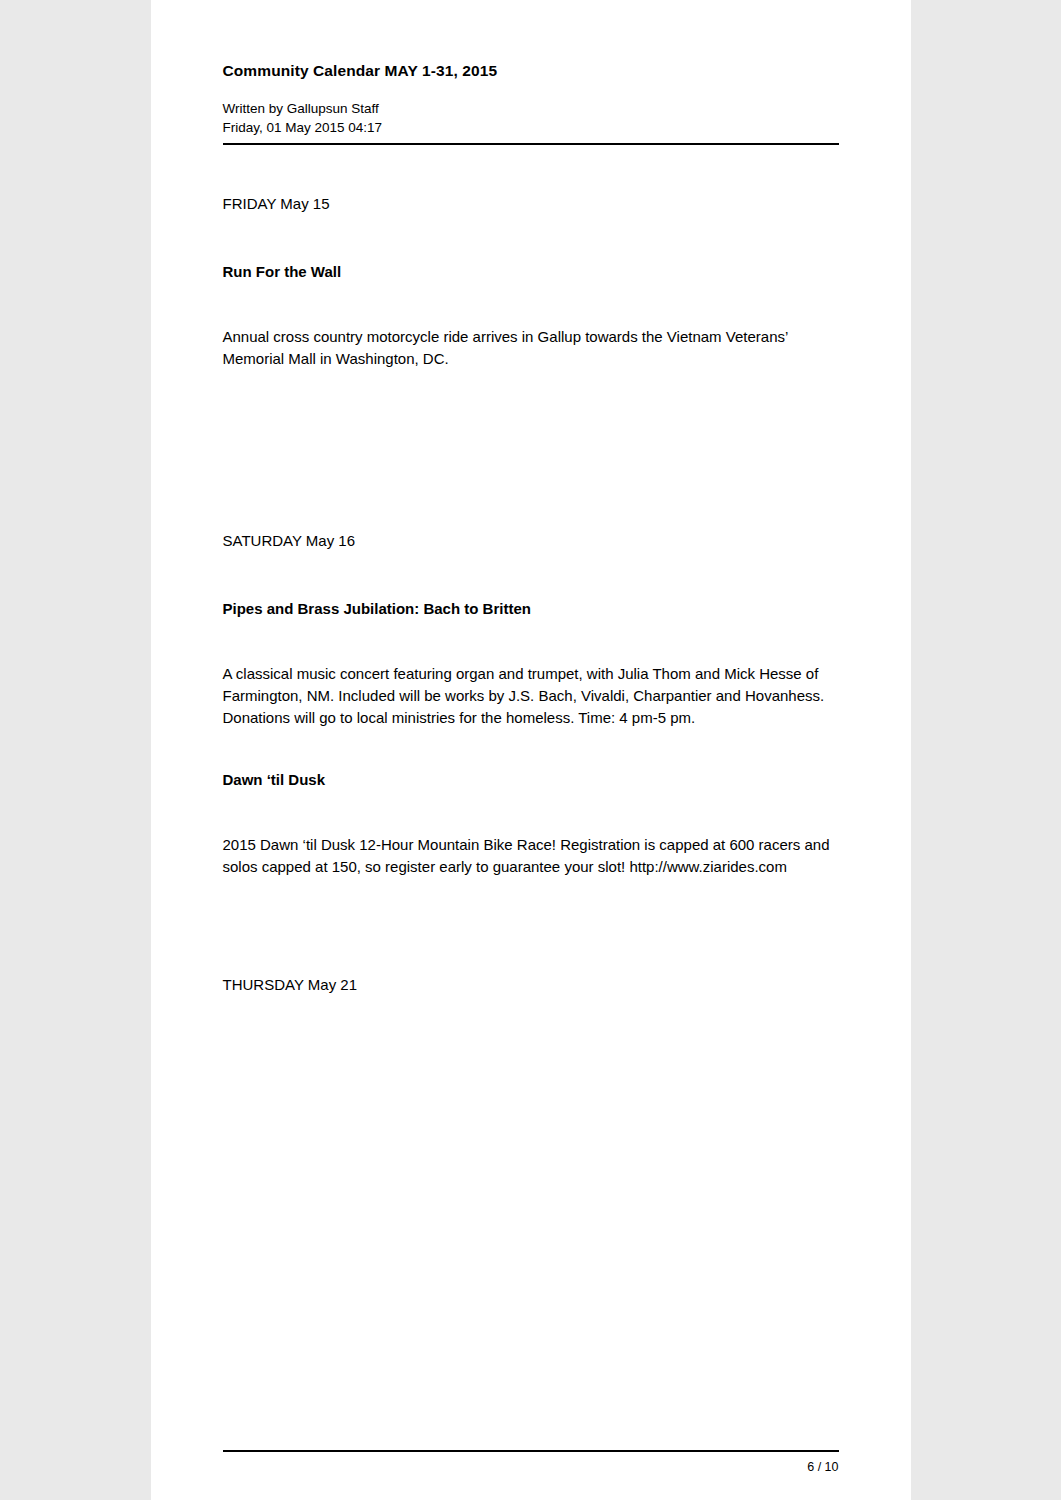Community Calendar MAY 1-31, 2015
Written by Gallupsun Staff
Friday, 01 May 2015 04:17
FRIDAY May 15
Run For the Wall
Annual cross country motorcycle ride arrives in Gallup towards the Vietnam Veterans’ Memorial Mall in Washington, DC.
SATURDAY May 16
Pipes and Brass Jubilation: Bach to Britten
A classical music concert featuring organ and trumpet, with Julia Thom and Mick Hesse of Farmington, NM. Included will be works by J.S. Bach, Vivaldi, Charpantier and Hovanhess. Donations will go to local ministries for the homeless. Time: 4 pm-5 pm.
Dawn ‘til Dusk
2015 Dawn ‘til Dusk 12-Hour Mountain Bike Race! Registration is capped at 600 racers and solos capped at 150, so register early to guarantee your slot! http://www.ziarides.com
THURSDAY May 21
6 / 10